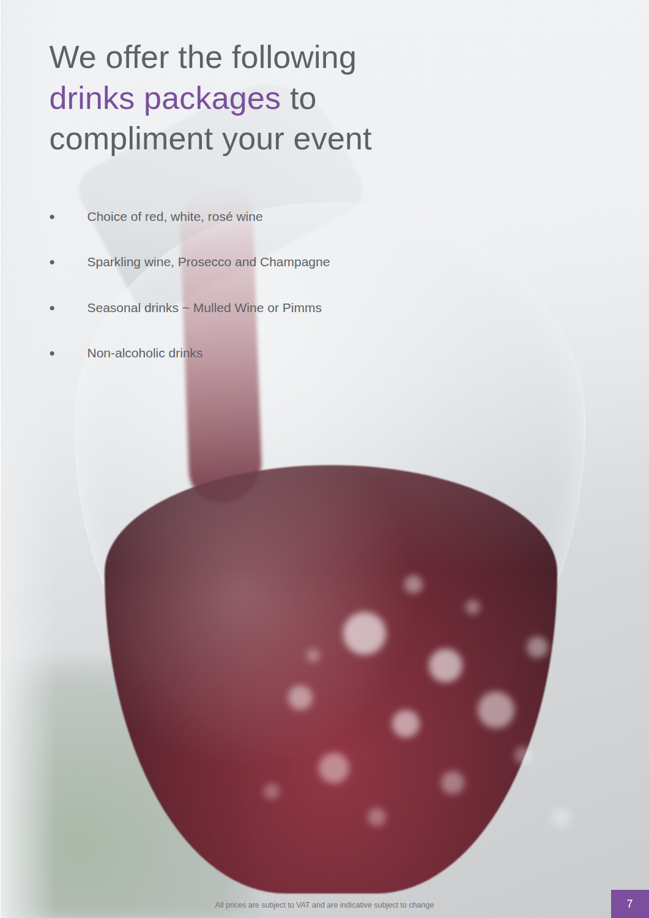We offer the following drinks packages to compliment your event
Choice of red, white, rosé wine
Sparkling wine, Prosecco and Champagne
Seasonal drinks ~ Mulled Wine or Pimms
Non-alcoholic drinks
All prices are subject to VAT and are indicative subject to change
7